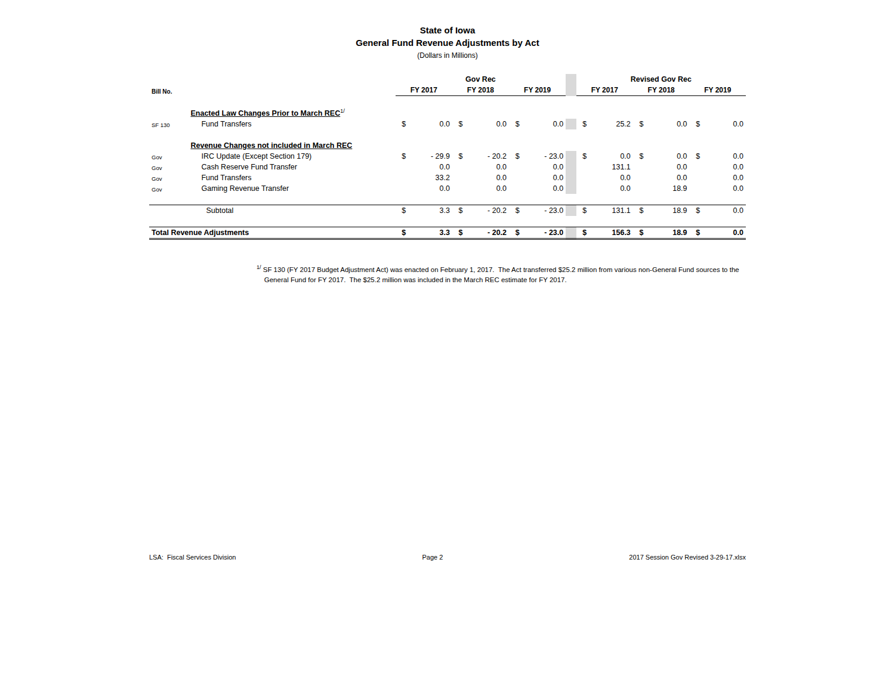State of Iowa
General Fund Revenue Adjustments by Act
(Dollars in Millions)
| | | Gov Rec | | Revised Gov Rec |
| Bill No. | | FY 2017 | FY 2018 | FY 2019 | | FY 2017 | FY 2018 | FY 2019 |
| | Enacted Law Changes Prior to March REC 1/ | |
| SF 130 | Fund Transfers | $ | 0.0 | $ | 0.0 | $ | 0.0 | | $ | 25.2 | $ | 0.0 | $ | 0.0 |
| | Revenue Changes not included in March REC | |
| Gov | IRC Update (Except Section 179) | $ | - 29.9 | $ | - 20.2 | $ | - 23.0 | | $ | 0.0 | $ | 0.0 | $ | 0.0 |
| Gov | Cash Reserve Fund Transfer | | 0.0 | | 0.0 | | 0.0 | | | 131.1 | | 0.0 | | 0.0 |
| Gov | Fund Transfers | | 33.2 | | 0.0 | | 0.0 | | | 0.0 | | 0.0 | | 0.0 |
| Gov | Gaming Revenue Transfer | | 0.0 | | 0.0 | | 0.0 | | | 0.0 | | 18.9 | | 0.0 |
| | Subtotal | $ | 3.3 | $ | - 20.2 | $ | - 23.0 | | $ | 131.1 | $ | 18.9 | $ | 0.0 |
| Total Revenue Adjustments | $ | 3.3 | $ | - 20.2 | $ | - 23.0 | | $ | 156.3 | $ | 18.9 | $ | 0.0 |
1/ SF 130 (FY 2017 Budget Adjustment Act) was enacted on February 1, 2017. The Act transferred $25.2 million from various non-General Fund sources to the
General Fund for FY 2017. The $25.2 million was included in the March REC estimate for FY 2017.
LSA: Fiscal Services Division
Page 2
2017 Session Gov Revised 3-29-17.xlsx